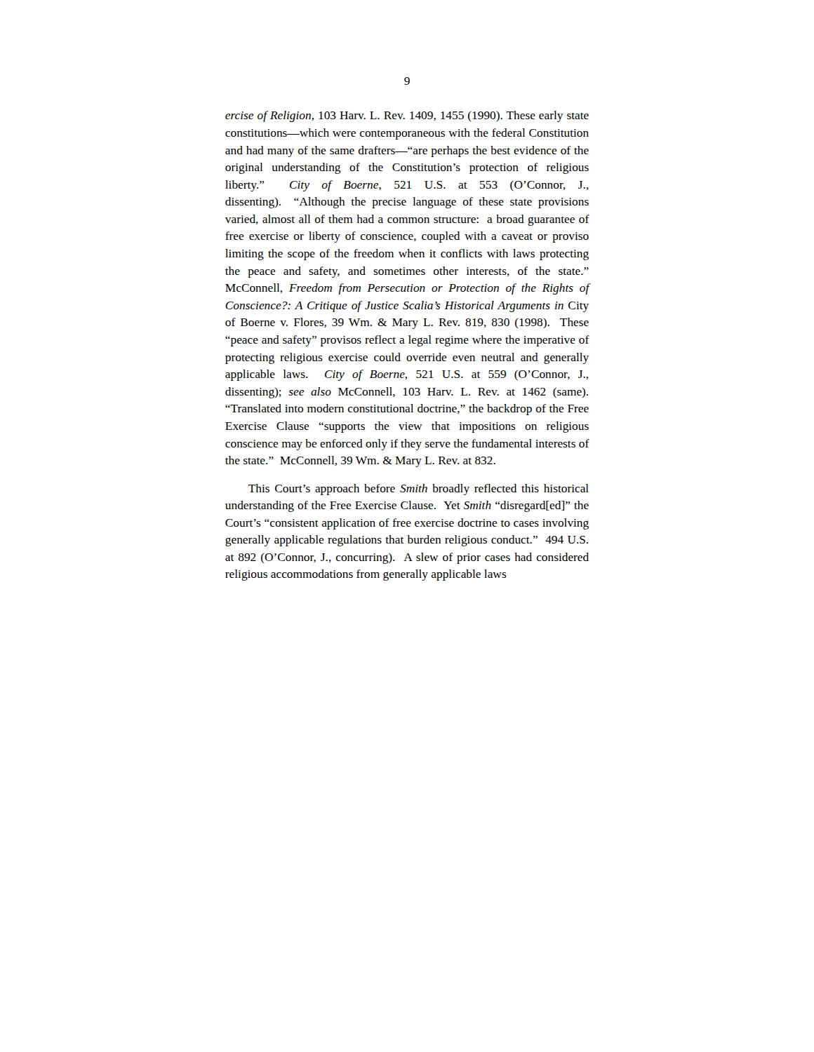9
ercise of Religion, 103 Harv. L. Rev. 1409, 1455 (1990). These early state constitutions—which were contemporaneous with the federal Constitution and had many of the same drafters—“are perhaps the best evidence of the original understanding of the Constitution’s protection of religious liberty.” City of Boerne, 521 U.S. at 553 (O’Connor, J., dissenting). “Although the precise language of these state provisions varied, almost all of them had a common structure: a broad guarantee of free exercise or liberty of conscience, coupled with a caveat or proviso limiting the scope of the freedom when it conflicts with laws protecting the peace and safety, and sometimes other interests, of the state.” McConnell, Freedom from Persecution or Protection of the Rights of Conscience?: A Critique of Justice Scalia’s Historical Arguments in City of Boerne v. Flores, 39 Wm. & Mary L. Rev. 819, 830 (1998). These “peace and safety” provisos reflect a legal regime where the imperative of protecting religious exercise could override even neutral and generally applicable laws. City of Boerne, 521 U.S. at 559 (O’Connor, J., dissenting); see also McConnell, 103 Harv. L. Rev. at 1462 (same). “Translated into modern constitutional doctrine,” the backdrop of the Free Exercise Clause “supports the view that impositions on religious conscience may be enforced only if they serve the fundamental interests of the state.” McConnell, 39 Wm. & Mary L. Rev. at 832.
This Court’s approach before Smith broadly reflected this historical understanding of the Free Exercise Clause. Yet Smith “disregard[ed]” the Court’s “consistent application of free exercise doctrine to cases involving generally applicable regulations that burden religious conduct.” 494 U.S. at 892 (O’Connor, J., concurring). A slew of prior cases had considered religious accommodations from generally applicable laws